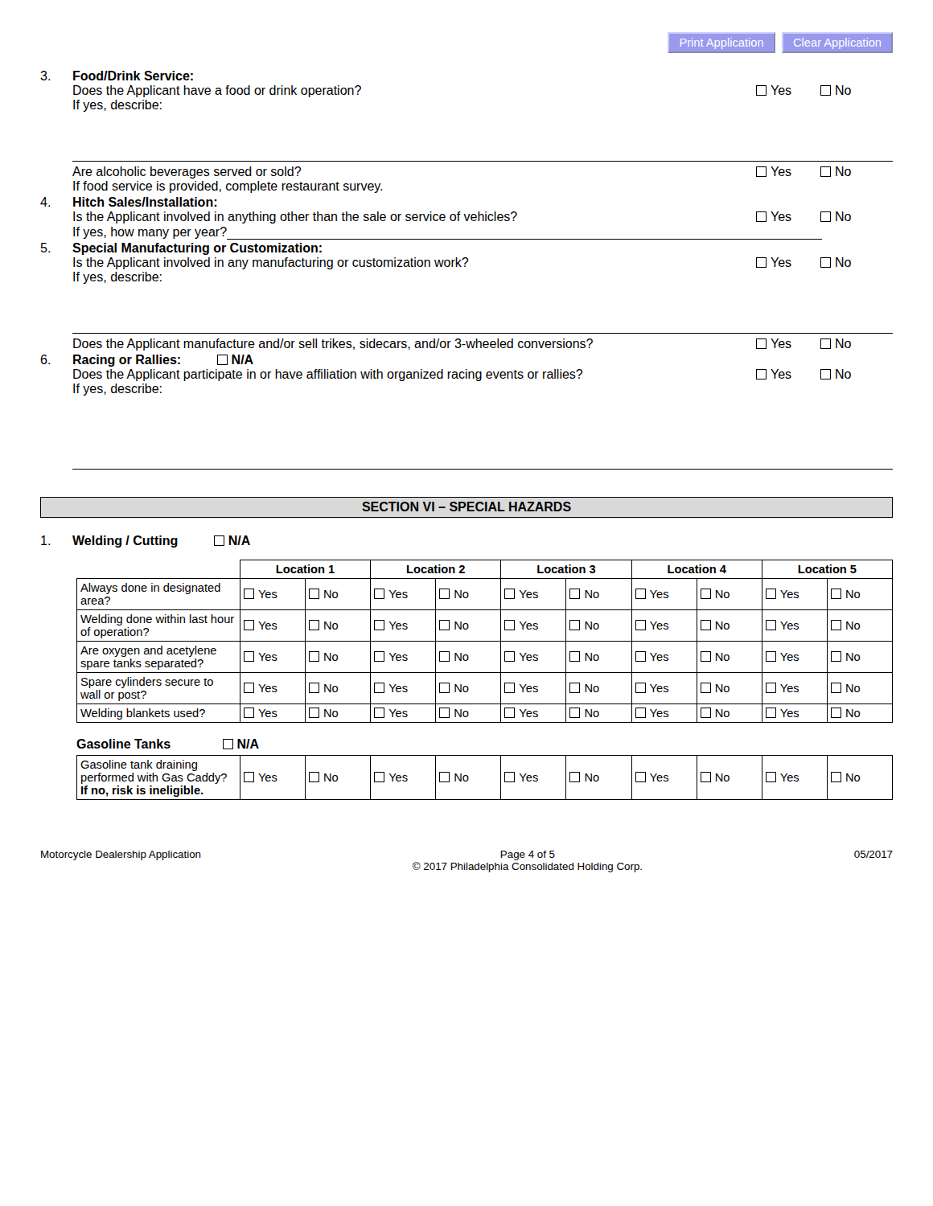Print Application Clear Application
3.
Food/Drink Service:
Does the Applicant have a food or drink operation?
Yes No
If yes, describe:
Are alcoholic beverages served or sold?
Yes No
If food service is provided, complete restaurant survey.
4.
Hitch Sales/Installation:
Is the Applicant involved in anything other than the sale or service of vehicles?
Yes No
If yes, how many per year?
5.
Special Manufacturing or Customization:
Is the Applicant involved in any manufacturing or customization work?
Yes No
If yes, describe:
Does the Applicant manufacture and/or sell trikes, sidecars, and/or 3-wheeled conversions?
Yes No
6.
Racing or Rallies: N/A
Does the Applicant participate in or have affiliation with organized racing events or rallies?
Yes No
If yes, describe:
SECTION VI – SPECIAL HAZARDS
1.
Welding / Cutting N/A
| | Location 1 | Location 2 | Location 3 | Location 4 | Location 5 |
| --- | --- | --- | --- | --- | --- |
| Always done in designated area? | Yes | No | Yes | No | Yes | No | Yes | No | Yes | No |
| Welding done within last hour of operation? | Yes | No | Yes | No | Yes | No | Yes | No | Yes | No |
| Are oxygen and acetylene spare tanks separated? | Yes | No | Yes | No | Yes | No | Yes | No | Yes | No |
| Spare cylinders secure to wall or post? | Yes | No | Yes | No | Yes | No | Yes | No | Yes | No |
| Welding blankets used? | Yes | No | Yes | No | Yes | No | Yes | No | Yes | No |
Gasoline Tanks N/A
| Gasoline tank draining performed with Gas Caddy? If no, risk is ineligible. | Yes | No | Yes | No | Yes | No | Yes | No | Yes | No |
Motorcycle Dealership Application
Page 4 of 5
© 2017 Philadelphia Consolidated Holding Corp.
05/2017